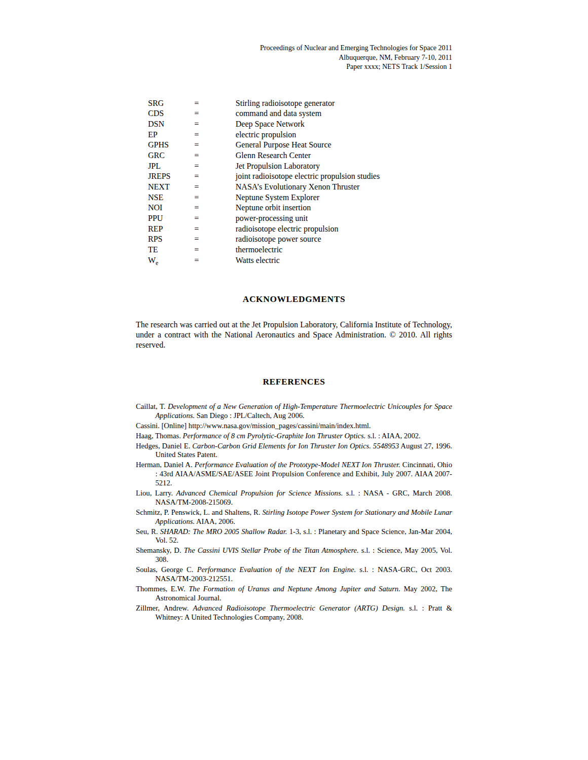Proceedings of Nuclear and Emerging Technologies for Space 2011
Albuquerque, NM, February 7-10, 2011
Paper xxxx; NETS Track 1/Session 1
| SRG | = | Stirling radioisotope generator |
| CDS | = | command and data system |
| DSN | = | Deep Space Network |
| EP | = | electric propulsion |
| GPHS | = | General Purpose Heat Source |
| GRC | = | Glenn Research Center |
| JPL | = | Jet Propulsion Laboratory |
| JREPS | = | joint radioisotope electric propulsion studies |
| NEXT | = | NASA’s Evolutionary Xenon Thruster |
| NSE | = | Neptune System Explorer |
| NOI | = | Neptune orbit insertion |
| PPU | = | power-processing unit |
| REP | = | radioisotope electric propulsion |
| RPS | = | radioisotope power source |
| TE | = | thermoelectric |
| W e | = | Watts electric |
ACKNOWLEDGMENTS
The research was carried out at the Jet Propulsion Laboratory, California Institute of Technology, under a contract with the National Aeronautics and Space Administration. © 2010. All rights reserved.
REFERENCES
Caillat, T. Development of a New Generation of High-Temperature Thermoelectric Unicouples for Space Applications. San Diego : JPL/Caltech, Aug 2006.
Cassini. [Online] http://www.nasa.gov/mission_pages/cassini/main/index.html.
Haag, Thomas. Performance of 8 cm Pyrolytic-Graphite Ion Thruster Optics. s.l. : AIAA, 2002.
Hedges, Daniel E. Carbon-Carbon Grid Elements for Ion Thruster Ion Optics. 5548953 August 27, 1996. United States Patent.
Herman, Daniel A. Performance Evaluation of the Prototype-Model NEXT Ion Thruster. Cincinnati, Ohio : 43rd AIAA/ASME/SAE/ASEE Joint Propulsion Conference and Exhibit, July 2007. AIAA 2007-5212.
Liou, Larry. Advanced Chemical Propulsion for Science Missions. s.l. : NASA - GRC, March 2008. NASA/TM-2008-215069.
Schmitz, P. Penswick, L. and Shaltens, R. Stirling Isotope Power System for Stationary and Mobile Lunar Applications. AIAA, 2006.
Seu, R. SHARAD: The MRO 2005 Shallow Radar. 1-3, s.l. : Planetary and Space Science, Jan-Mar 2004, Vol. 52.
Shemansky, D. The Cassini UVIS Stellar Probe of the Titan Atmosphere. s.l. : Science, May 2005, Vol. 308.
Soulas, George C. Performance Evaluation of the NEXT Ion Engine. s.l. : NASA-GRC, Oct 2003. NASA/TM-2003-212551.
Thommes, E.W. The Formation of Uranus and Neptune Among Jupiter and Saturn. May 2002, The Astronomical Journal.
Zillmer, Andrew. Advanced Radioisotope Thermoelectric Generator (ARTG) Design. s.l. : Pratt & Whitney: A United Technologies Company, 2008.